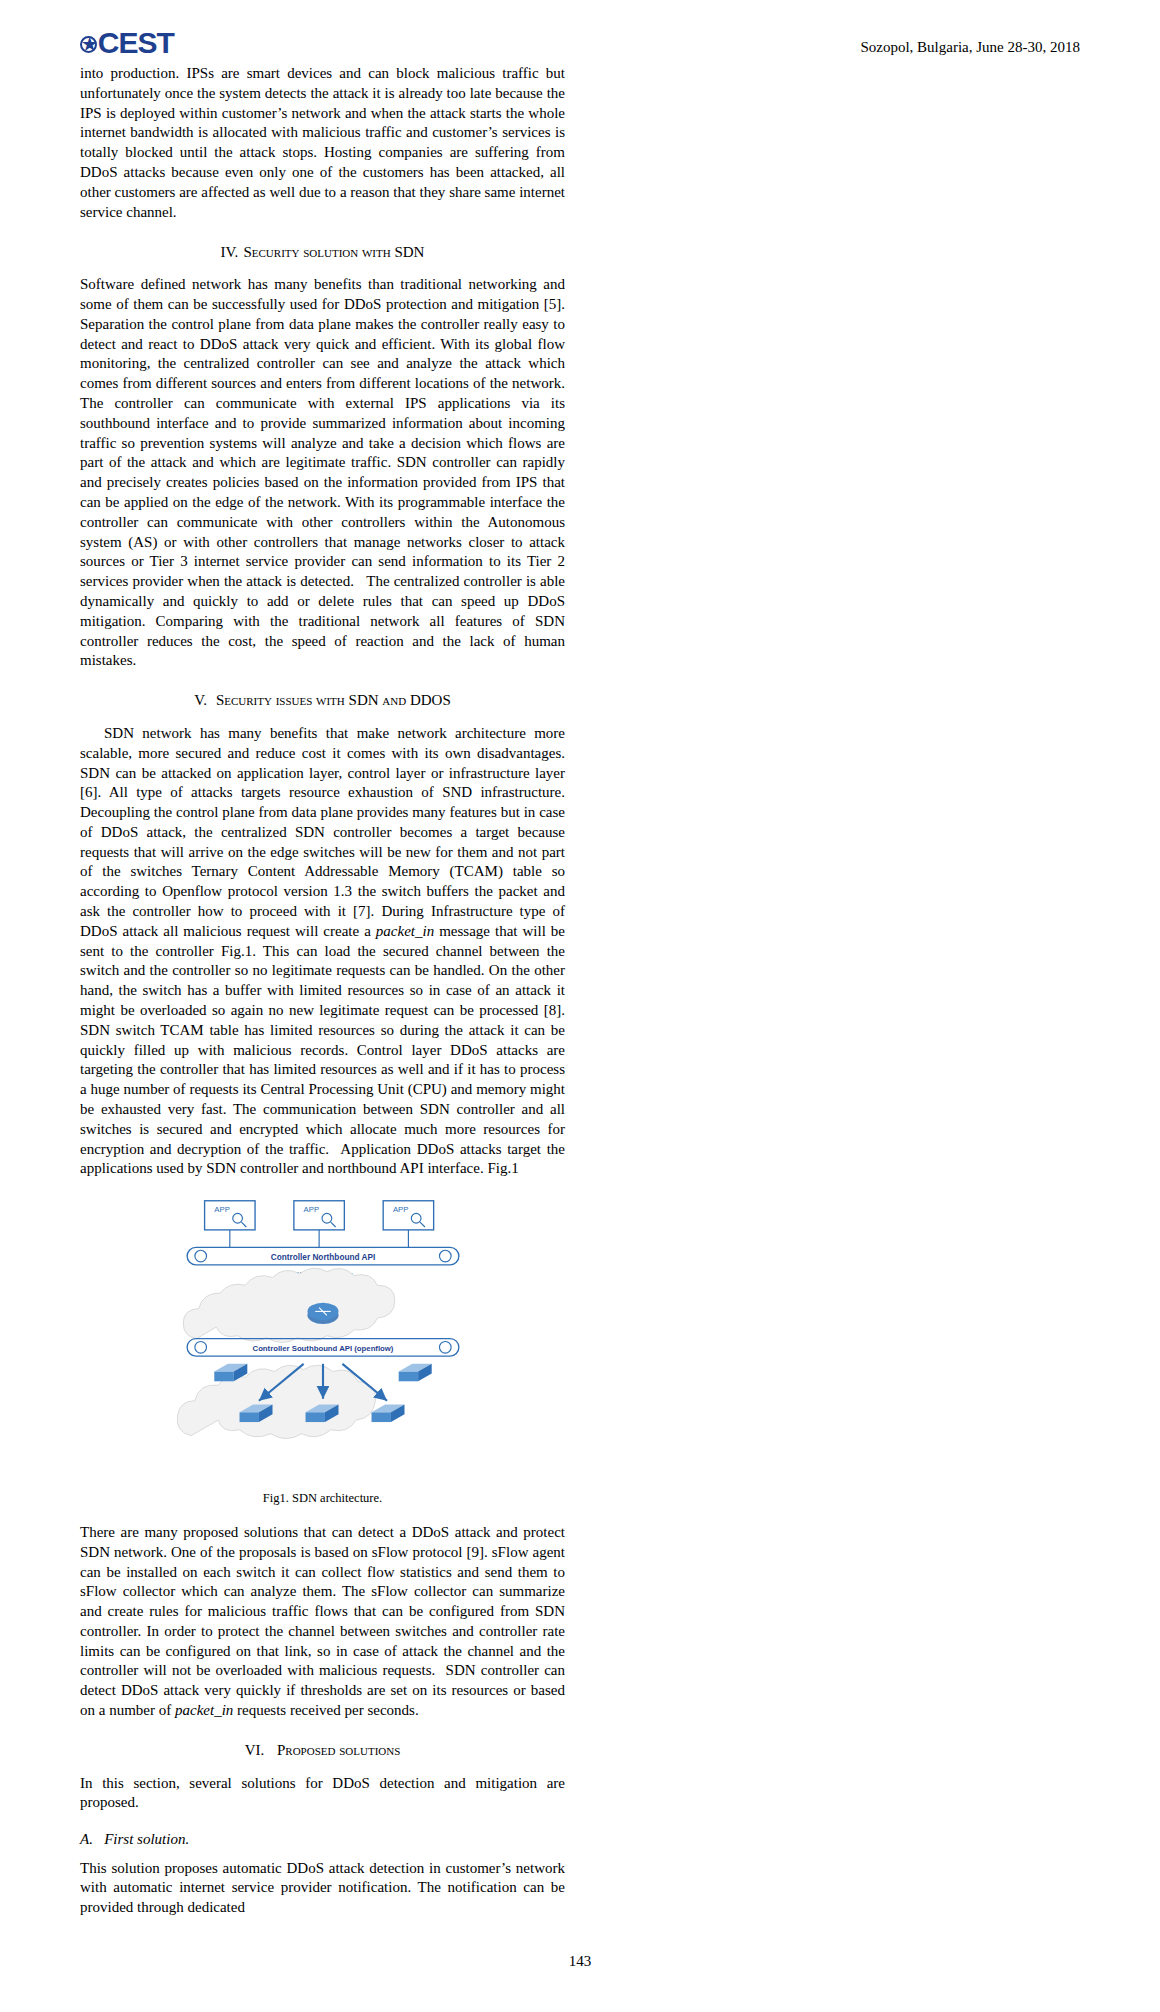★CEST
Sozopol, Bulgaria, June 28-30, 2018
into production. IPSs are smart devices and can block malicious traffic but unfortunately once the system detects the attack it is already too late because the IPS is deployed within customer’s network and when the attack starts the whole internet bandwidth is allocated with malicious traffic and customer’s services is totally blocked until the attack stops. Hosting companies are suffering from DDoS attacks because even only one of the customers has been attacked, all other customers are affected as well due to a reason that they share same internet service channel.
IV. Security solution with SDN
Software defined network has many benefits than traditional networking and some of them can be successfully used for DDoS protection and mitigation [5]. Separation the control plane from data plane makes the controller really easy to detect and react to DDoS attack very quick and efficient. With its global flow monitoring, the centralized controller can see and analyze the attack which comes from different sources and enters from different locations of the network. The controller can communicate with external IPS applications via its southbound interface and to provide summarized information about incoming traffic so prevention systems will analyze and take a decision which flows are part of the attack and which are legitimate traffic. SDN controller can rapidly and precisely creates policies based on the information provided from IPS that can be applied on the edge of the network. With its programmable interface the controller can communicate with other controllers within the Autonomous system (AS) or with other controllers that manage networks closer to attack sources or Tier 3 internet service provider can send information to its Tier 2 services provider when the attack is detected. The centralized controller is able dynamically and quickly to add or delete rules that can speed up DDoS mitigation. Comparing with the traditional network all features of SDN controller reduces the cost, the speed of reaction and the lack of human mistakes.
V. Security issues with SDN and DDOS
SDN network has many benefits that make network architecture more scalable, more secured and reduce cost it comes with its own disadvantages. SDN can be attacked on application layer, control layer or infrastructure layer [6]. All type of attacks targets resource exhaustion of SND infrastructure. Decoupling the control plane from data plane provides many features but in case of DDoS attack, the centralized SDN controller becomes a target because requests that will arrive on the edge switches will be new for them and not part of the switches Ternary Content Addressable Memory (TCAM) table so according to Openflow protocol version 1.3 the switch buffers the packet and ask the controller how to proceed with it [7]. During Infrastructure type of DDoS attack all malicious request will create a packet_in message that will be sent to the controller Fig.1. This can load the secured channel between the switch and the controller so no legitimate requests can be handled. On the other hand, the switch has a buffer with limited resources so in case of an attack it might be overloaded so again no new legitimate request can be processed [8]. SDN switch TCAM table has limited resources so during the attack it can be quickly filled up with malicious records. Control layer DDoS attacks are targeting the controller that has limited resources as well and if it has to process a huge number of requests its Central Processing Unit (CPU) and memory might be exhausted very fast. The communication between SDN controller and all switches is secured and encrypted which allocate much more resources for encryption and decryption of the traffic. Application DDoS attacks target the applications used by SDN controller and northbound API interface. Fig.1
APP APP APP Controller Northbound API SDN Controller Controller Southbound API (openflow)
Fig1. SDN architecture.
There are many proposed solutions that can detect a DDoS attack and protect SDN network. One of the proposals is based on sFlow protocol [9]. sFlow agent can be installed on each switch it can collect flow statistics and send them to sFlow collector which can analyze them. The sFlow collector can summarize and create rules for malicious traffic flows that can be configured from SDN controller. In order to protect the channel between switches and controller rate limits can be configured on that link, so in case of attack the channel and the controller will not be overloaded with malicious requests. SDN controller can detect DDoS attack very quickly if thresholds are set on its resources or based on a number of packet_in requests received per seconds.
VI. Proposed solutions
In this section, several solutions for DDoS detection and mitigation are proposed.
A. First solution.
This solution proposes automatic DDoS attack detection in customer’s network with automatic internet service provider notification. The notification can be provided through dedicated
143